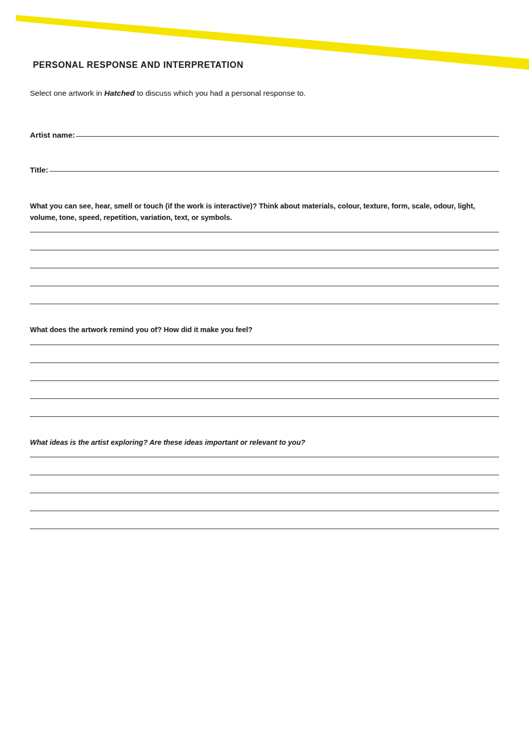Personal Response and Interpretation
Select one artwork in Hatched to discuss which you had a personal response to.
Artist name:
Title:
What you can see, hear, smell or touch (if the work is interactive)? Think about materials, colour, texture, form, scale, odour, light, volume, tone, speed, repetition, variation, text, or symbols.
What does the artwork remind you of? How did it make you feel?
What ideas is the artist exploring? Are these ideas important or relevant to you?